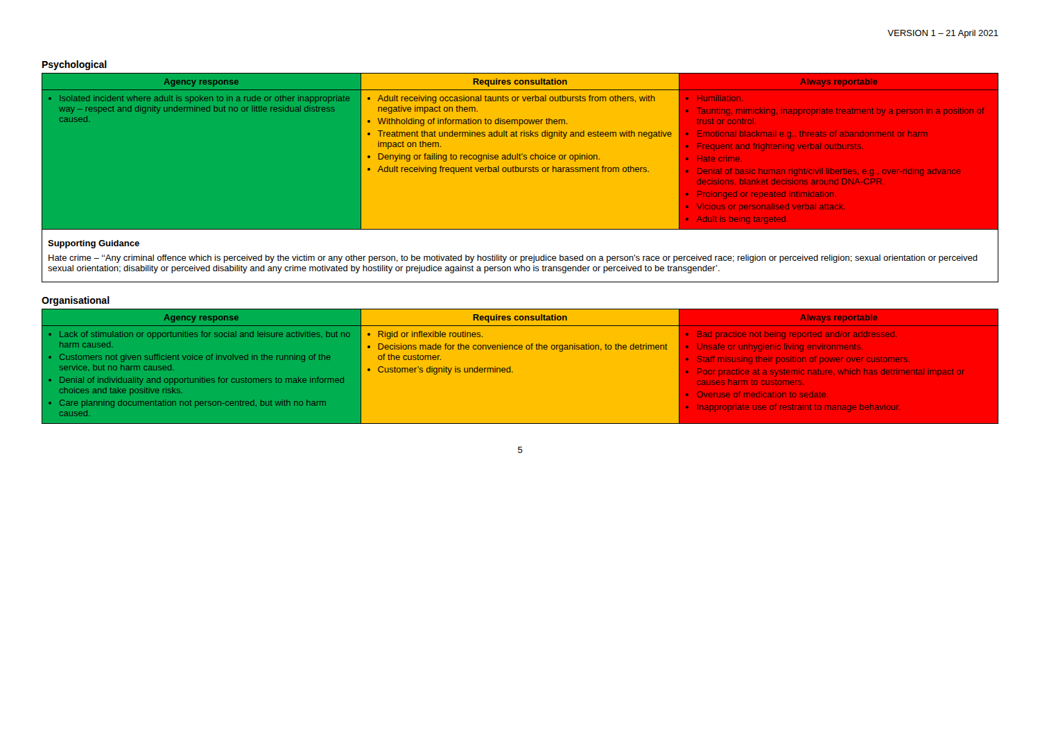VERSION 1 – 21 April 2021
Psychological
| Agency response | Requires consultation | Always reportable |
| --- | --- | --- |
| Isolated incident where adult is spoken to in a rude or other inappropriate way – respect and dignity undermined but no or little residual distress caused. | Adult receiving occasional taunts or verbal outbursts from others, with negative impact on them. Withholding of information to disempower them. Treatment that undermines adult at risks dignity and esteem with negative impact on them. Denying or failing to recognise adult’s choice or opinion. Adult receiving frequent verbal outbursts or harassment from others. | Humiliation. Taunting, mimicking, inappropriate treatment by a person in a position of trust or control. Emotional blackmail e.g., threats of abandonment or harm Frequent and frightening verbal outbursts. Hate crime. Denial of basic human right/civil liberties, e.g., over-riding advance decisions, blanket decisions around DNA-CPR. Prolonged or repeated intimidation. Vicious or personalised verbal attack. Adult is being targeted. |
Supporting Guidance
Hate crime – ‘‘Any criminal offence which is perceived by the victim or any other person, to be motivated by hostility or prejudice based on a person's race or perceived race; religion or perceived religion; sexual orientation or perceived sexual orientation; disability or perceived disability and any crime motivated by hostility or prejudice against a person who is transgender or perceived to be transgender’.
Organisational
| Agency response | Requires consultation | Always reportable |
| --- | --- | --- |
| Lack of stimulation or opportunities for social and leisure activities, but no harm caused. Customers not given sufficient voice of involved in the running of the service, but no harm caused. Denial of individuality and opportunities for customers to make informed choices and take positive risks. Care planning documentation not person-centred, but with no harm caused. | Rigid or inflexible routines. Decisions made for the convenience of the organisation, to the detriment of the customer. Customer’s dignity is undermined. | Bad practice not being reported and/or addressed. Unsafe or unhygienic living environments. Staff misusing their position of power over customers. Poor practice at a systemic nature, which has detrimental impact or causes harm to customers. Overuse of medication to sedate. Inappropriate use of restraint to manage behaviour. |
5